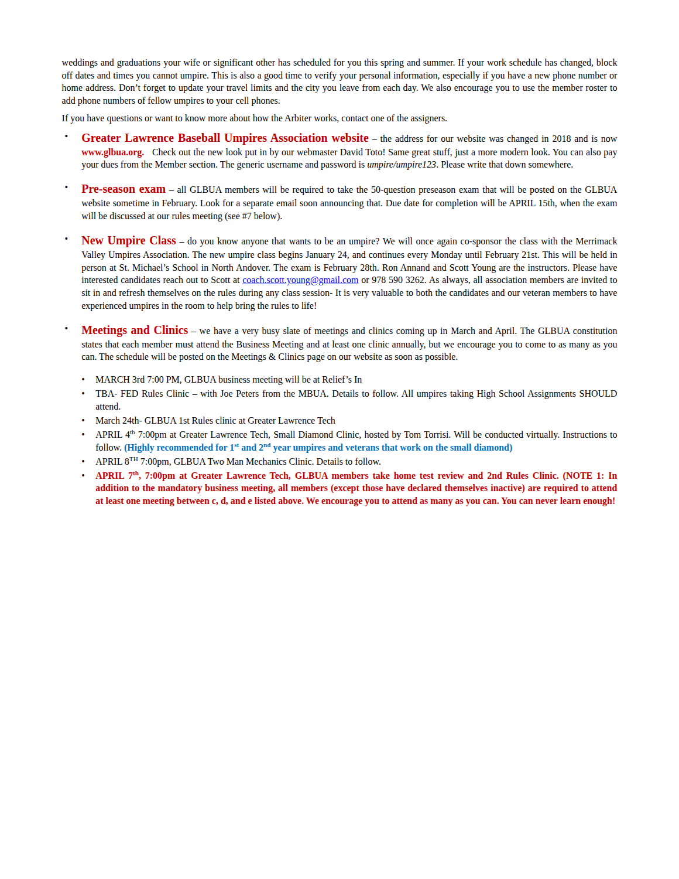weddings and graduations your wife or significant other has scheduled for you this spring and summer. If your work schedule has changed, block off dates and times you cannot umpire. This is also a good time to verify your personal information, especially if you have a new phone number or home address. Don’t forget to update your travel limits and the city you leave from each day. We also encourage you to use the member roster to add phone numbers of fellow umpires to your cell phones.
If you have questions or want to know more about how the Arbiter works, contact one of the assigners.
Greater Lawrence Baseball Umpires Association website – the address for our website was changed in 2018 and is now www.glbua.org. Check out the new look put in by our webmaster David Toto! Same great stuff, just a more modern look. You can also pay your dues from the Member section. The generic username and password is umpire/umpire123. Please write that down somewhere.
Pre-season exam – all GLBUA members will be required to take the 50-question preseason exam that will be posted on the GLBUA website sometime in February. Look for a separate email soon announcing that. Due date for completion will be APRIL 15th, when the exam will be discussed at our rules meeting (see #7 below).
New Umpire Class – do you know anyone that wants to be an umpire? We will once again co-sponsor the class with the Merrimack Valley Umpires Association. The new umpire class begins January 24, and continues every Monday until February 21st. This will be held in person at St. Michael’s School in North Andover. The exam is February 28th. Ron Annand and Scott Young are the instructors. Please have interested candidates reach out to Scott at coach.scott.young@gmail.com or 978 590 3262. As always, all association members are invited to sit in and refresh themselves on the rules during any class session- It is very valuable to both the candidates and our veteran members to have experienced umpires in the room to help bring the rules to life!
Meetings and Clinics – we have a very busy slate of meetings and clinics coming up in March and April. The GLBUA constitution states that each member must attend the Business Meeting and at least one clinic annually, but we encourage you to come to as many as you can. The schedule will be posted on the Meetings & Clinics page on our website as soon as possible.
MARCH 3rd 7:00 PM, GLBUA business meeting will be at Relief’s In
TBA- FED Rules Clinic – with Joe Peters from the MBUA. Details to follow. All umpires taking High School Assignments SHOULD attend.
March 24th- GLBUA 1st Rules clinic at Greater Lawrence Tech
APRIL 4th 7:00pm at Greater Lawrence Tech, Small Diamond Clinic, hosted by Tom Torrisi. Will be conducted virtually. Instructions to follow. (Highly recommended for 1st and 2nd year umpires and veterans that work on the small diamond)
APRIL 8TH 7:00pm, GLBUA Two Man Mechanics Clinic. Details to follow.
APRIL 7th, 7:00pm at Greater Lawrence Tech, GLBUA members take home test review and 2nd Rules Clinic. (NOTE 1: In addition to the mandatory business meeting, all members (except those have declared themselves inactive) are required to attend at least one meeting between c, d, and e listed above. We encourage you to attend as many as you can. You can never learn enough!